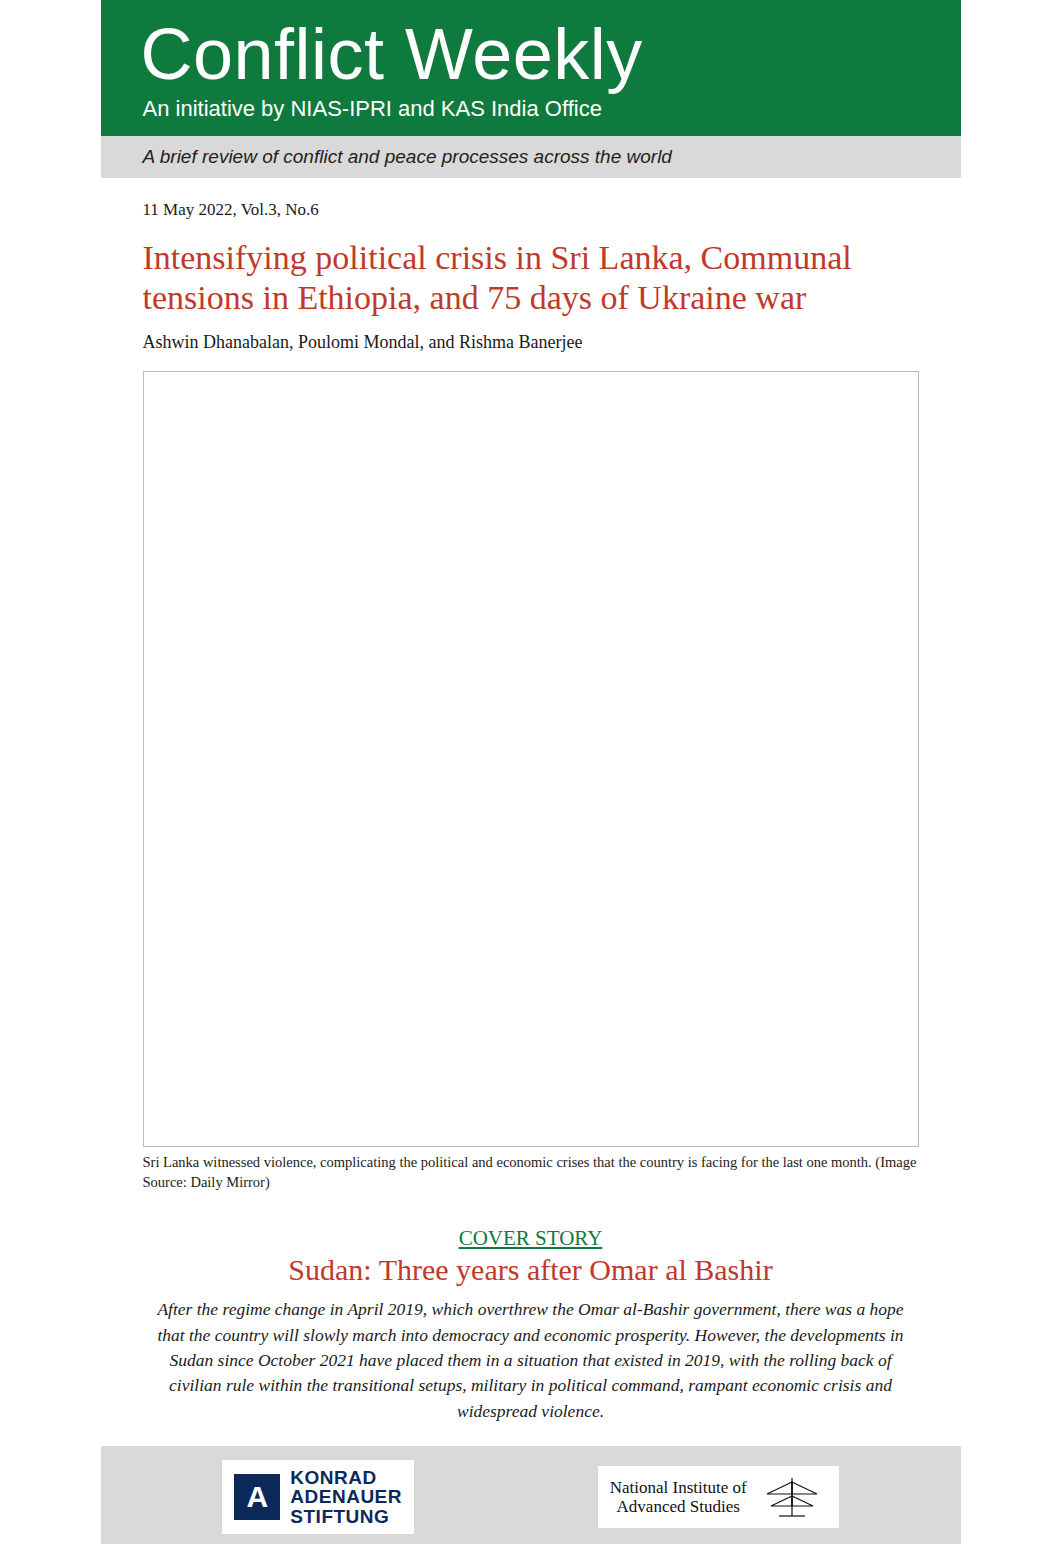Conflict Weekly
An initiative by NIAS-IPRI and KAS India Office
A brief review of conflict and peace processes across the world
11 May 2022, Vol.3, No.6
Intensifying political crisis in Sri Lanka, Communal tensions in Ethiopia, and 75 days of Ukraine war
Ashwin Dhanabalan, Poulomi Mondal, and Rishma Banerjee
Sri Lanka witnessed violence, complicating the political and economic crises that the country is facing for the last one month. (Image Source: Daily Mirror)
COVER STORY
Sudan: Three years after Omar al Bashir
After the regime change in April 2019, which overthrew the Omar al-Bashir government, there was a hope that the country will slowly march into democracy and economic prosperity. However, the developments in Sudan since October 2021 have placed them in a situation that existed in 2019, with the rolling back of civilian rule within the transitional setups, military in political command, rampant economic crisis and widespread violence.
A
KONRAD
ADENAUER
STIFTUNG
National Institute of
Advanced Studies